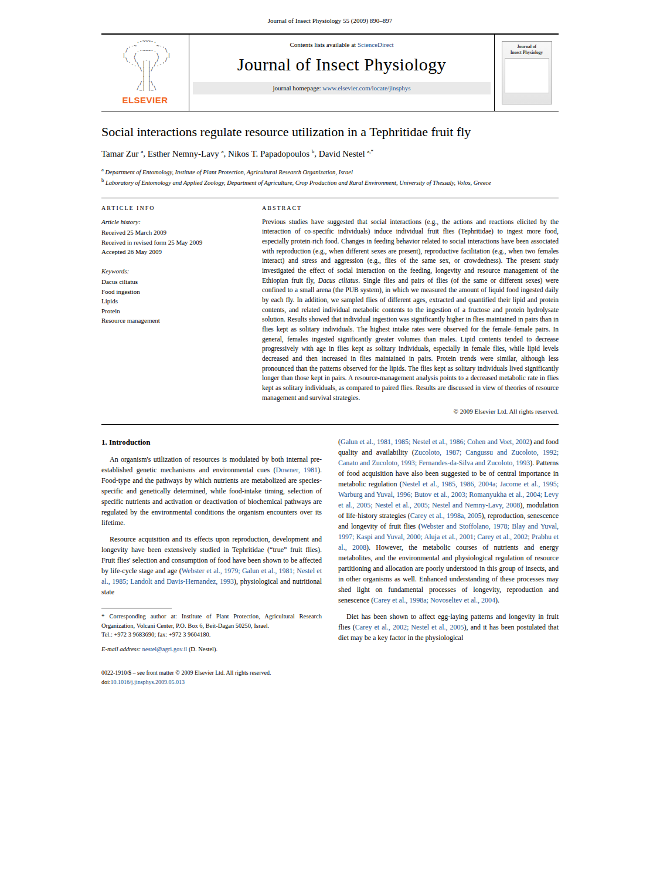Journal of Insect Physiology 55 (2009) 890–897
.-~~~-. .-~ ~-. / .-~~~-. \ | / \ | \ \ .-. / / `-.\ | | /.-' \| |/ | | | | /| |\ /_| |_\
ELSEVIER
Contents lists available at ScienceDirect
Journal of Insect Physiology
journal homepage: www.elsevier.com/locate/jinsphys
Journal of
Insect Physiology
Social interactions regulate resource utilization in a Tephritidae fruit fly
Tamar Zur a, Esther Nemny-Lavy a, Nikos T. Papadopoulos b, David Nestel a,*
a Department of Entomology, Institute of Plant Protection, Agricultural Research Organization, Israel
b Laboratory of Entomology and Applied Zoology, Department of Agriculture, Crop Production and Rural Environment, University of Thessaly, Volos, Greece
Article info
Article history:
Received 25 March 2009
Received in revised form 25 May 2009
Accepted 26 May 2009
Keywords:
Dacus ciliatus
Food ingestion
Lipids
Protein
Resource management
Abstract
Previous studies have suggested that social interactions (e.g., the actions and reactions elicited by the interaction of co-specific individuals) induce individual fruit flies (Tephritidae) to ingest more food, especially protein-rich food. Changes in feeding behavior related to social interactions have been associated with reproduction (e.g., when different sexes are present), reproductive facilitation (e.g., when two females interact) and stress and aggression (e.g., flies of the same sex, or crowdedness). The present study investigated the effect of social interaction on the feeding, longevity and resource management of the Ethiopian fruit fly, Dacus ciliatus. Single flies and pairs of flies (of the same or different sexes) were confined to a small arena (the PUB system), in which we measured the amount of liquid food ingested daily by each fly. In addition, we sampled flies of different ages, extracted and quantified their lipid and protein contents, and related individual metabolic contents to the ingestion of a fructose and protein hydrolysate solution. Results showed that individual ingestion was significantly higher in flies maintained in pairs than in flies kept as solitary individuals. The highest intake rates were observed for the female–female pairs. In general, females ingested significantly greater volumes than males. Lipid contents tended to decrease progressively with age in flies kept as solitary individuals, especially in female flies, while lipid levels decreased and then increased in flies maintained in pairs. Protein trends were similar, although less pronounced than the patterns observed for the lipids. The flies kept as solitary individuals lived significantly longer than those kept in pairs. A resource-management analysis points to a decreased metabolic rate in flies kept as solitary individuals, as compared to paired flies. Results are discussed in view of theories of resource management and survival strategies.
© 2009 Elsevier Ltd. All rights reserved.
1. Introduction
An organism's utilization of resources is modulated by both internal pre-established genetic mechanisms and environmental cues (Downer, 1981). Food-type and the pathways by which nutrients are metabolized are species-specific and genetically determined, while food-intake timing, selection of specific nutrients and activation or deactivation of biochemical pathways are regulated by the environmental conditions the organism encounters over its lifetime.
Resource acquisition and its effects upon reproduction, development and longevity have been extensively studied in Tephritidae (“true” fruit flies). Fruit flies' selection and consumption of food have been shown to be affected by life-cycle stage and age (Webster et al., 1979; Galun et al., 1981; Nestel et al., 1985; Landolt and Davis-Hernandez, 1993), physiological and nutritional state
* Corresponding author at: Institute of Plant Protection, Agricultural Research Organization, Volcani Center, P.O. Box 6, Beit-Dagan 50250, Israel.
Tel.: +972 3 9683690; fax: +972 3 9604180.
E-mail address: nestel@agri.gov.il (D. Nestel).
0022-1910/$ – see front matter © 2009 Elsevier Ltd. All rights reserved.
doi:10.1016/j.jinsphys.2009.05.013
(Galun et al., 1981, 1985; Nestel et al., 1986; Cohen and Voet, 2002) and food quality and availability (Zucoloto, 1987; Cangussu and Zucoloto, 1992; Canato and Zucoloto, 1993; Fernandes-da-Silva and Zucoloto, 1993). Patterns of food acquisition have also been suggested to be of central importance in metabolic regulation (Nestel et al., 1985, 1986, 2004a; Jacome et al., 1995; Warburg and Yuval, 1996; Butov et al., 2003; Romanyukha et al., 2004; Levy et al., 2005; Nestel et al., 2005; Nestel and Nemny-Lavy, 2008), modulation of life-history strategies (Carey et al., 1998a, 2005), reproduction, senescence and longevity of fruit flies (Webster and Stoffolano, 1978; Blay and Yuval, 1997; Kaspi and Yuval, 2000; Aluja et al., 2001; Carey et al., 2002; Prabhu et al., 2008). However, the metabolic courses of nutrients and energy metabolites, and the environmental and physiological regulation of resource partitioning and allocation are poorly understood in this group of insects, and in other organisms as well. Enhanced understanding of these processes may shed light on fundamental processes of longevity, reproduction and senescence (Carey et al., 1998a; Novoseltev et al., 2004).
Diet has been shown to affect egg-laying patterns and longevity in fruit flies (Carey et al., 2002; Nestel et al., 2005), and it has been postulated that diet may be a key factor in the physiological